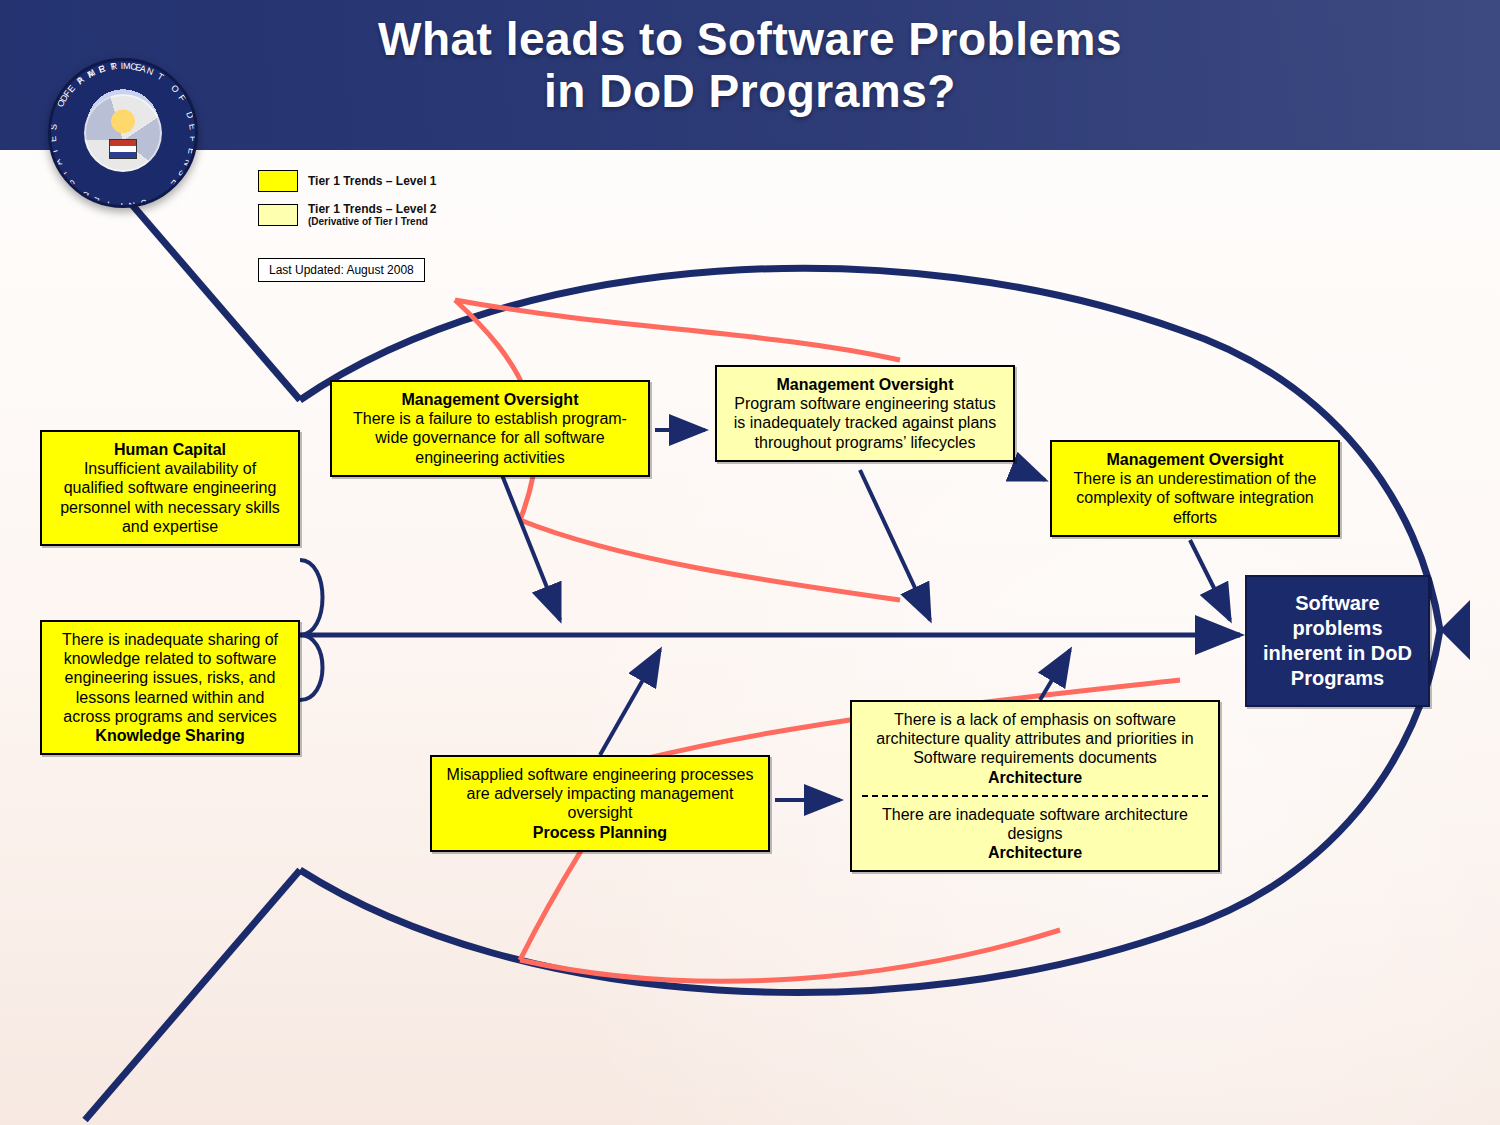What leads to Software Problems
in DoD Programs?
D E P A R T M E N T O F D E F E N S E U N I T E D S T A T E S O F A M E R I C A
Tier 1 Trends – Level 1
Tier 1 Trends – Level 2(Derivative of Tier I Trend
Last Updated: August 2008
Human Capital Insufficient availability of qualified software engineering personnel with necessary skills and expertise
There is inadequate sharing of knowledge related to software engineering issues, risks, and lessons learned within and across programs and services Knowledge Sharing
Management Oversight There is a failure to establish program-wide governance for all software engineering activities
Management Oversight Program software engineering status is inadequately tracked against plans throughout programs’ lifecycles
Management Oversight There is an underestimation of the complexity of software integration efforts
Misapplied software engineering processes are adversely impacting management oversight Process Planning
There is a lack of emphasis on software architecture quality attributes and priorities in Software requirements documents Architecture
There are inadequate software architecture designs Architecture
Software problems inherent in DoD Programs